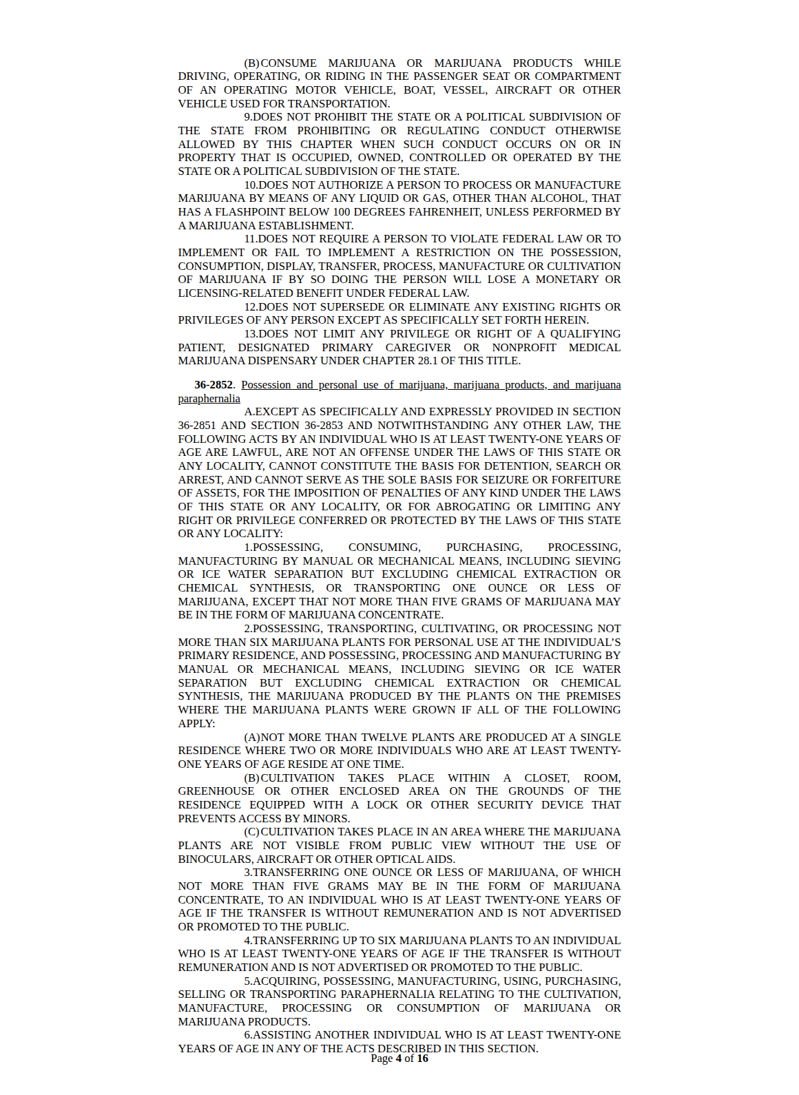(B) CONSUME MARIJUANA OR MARIJUANA PRODUCTS WHILE DRIVING, OPERATING, OR RIDING IN THE PASSENGER SEAT OR COMPARTMENT OF AN OPERATING MOTOR VEHICLE, BOAT, VESSEL, AIRCRAFT OR OTHER VEHICLE USED FOR TRANSPORTATION.
9. DOES NOT PROHIBIT THE STATE OR A POLITICAL SUBDIVISION OF THE STATE FROM PROHIBITING OR REGULATING CONDUCT OTHERWISE ALLOWED BY THIS CHAPTER WHEN SUCH CONDUCT OCCURS ON OR IN PROPERTY THAT IS OCCUPIED, OWNED, CONTROLLED OR OPERATED BY THE STATE OR A POLITICAL SUBDIVISION OF THE STATE.
10. DOES NOT AUTHORIZE A PERSON TO PROCESS OR MANUFACTURE MARIJUANA BY MEANS OF ANY LIQUID OR GAS, OTHER THAN ALCOHOL, THAT HAS A FLASHPOINT BELOW 100 DEGREES FAHRENHEIT, UNLESS PERFORMED BY A MARIJUANA ESTABLISHMENT.
11. DOES NOT REQUIRE A PERSON TO VIOLATE FEDERAL LAW OR TO IMPLEMENT OR FAIL TO IMPLEMENT A RESTRICTION ON THE POSSESSION, CONSUMPTION, DISPLAY, TRANSFER, PROCESS, MANUFACTURE OR CULTIVATION OF MARIJUANA IF BY SO DOING THE PERSON WILL LOSE A MONETARY OR LICENSING-RELATED BENEFIT UNDER FEDERAL LAW.
12. DOES NOT SUPERSEDE OR ELIMINATE ANY EXISTING RIGHTS OR PRIVILEGES OF ANY PERSON EXCEPT AS SPECIFICALLY SET FORTH HEREIN.
13. DOES NOT LIMIT ANY PRIVILEGE OR RIGHT OF A QUALIFYING PATIENT, DESIGNATED PRIMARY CAREGIVER OR NONPROFIT MEDICAL MARIJUANA DISPENSARY UNDER CHAPTER 28.1 OF THIS TITLE.
36-2852. Possession and personal use of marijuana, marijuana products, and marijuana paraphernalia
A. EXCEPT AS SPECIFICALLY AND EXPRESSLY PROVIDED IN SECTION 36-2851 AND SECTION 36-2853 AND NOTWITHSTANDING ANY OTHER LAW, THE FOLLOWING ACTS BY AN INDIVIDUAL WHO IS AT LEAST TWENTY-ONE YEARS OF AGE ARE LAWFUL, ARE NOT AN OFFENSE UNDER THE LAWS OF THIS STATE OR ANY LOCALITY, CANNOT CONSTITUTE THE BASIS FOR DETENTION, SEARCH OR ARREST, AND CANNOT SERVE AS THE SOLE BASIS FOR SEIZURE OR FORFEITURE OF ASSETS, FOR THE IMPOSITION OF PENALTIES OF ANY KIND UNDER THE LAWS OF THIS STATE OR ANY LOCALITY, OR FOR ABROGATING OR LIMITING ANY RIGHT OR PRIVILEGE CONFERRED OR PROTECTED BY THE LAWS OF THIS STATE OR ANY LOCALITY:
1. POSSESSING, CONSUMING, PURCHASING, PROCESSING, MANUFACTURING BY MANUAL OR MECHANICAL MEANS, INCLUDING SIEVING OR ICE WATER SEPARATION BUT EXCLUDING CHEMICAL EXTRACTION OR CHEMICAL SYNTHESIS, OR TRANSPORTING ONE OUNCE OR LESS OF MARIJUANA, EXCEPT THAT NOT MORE THAN FIVE GRAMS OF MARIJUANA MAY BE IN THE FORM OF MARIJUANA CONCENTRATE.
2. POSSESSING, TRANSPORTING, CULTIVATING, OR PROCESSING NOT MORE THAN SIX MARIJUANA PLANTS FOR PERSONAL USE AT THE INDIVIDUAL’S PRIMARY RESIDENCE, AND POSSESSING, PROCESSING AND MANUFACTURING BY MANUAL OR MECHANICAL MEANS, INCLUDING SIEVING OR ICE WATER SEPARATION BUT EXCLUDING CHEMICAL EXTRACTION OR CHEMICAL SYNTHESIS, THE MARIJUANA PRODUCED BY THE PLANTS ON THE PREMISES WHERE THE MARIJUANA PLANTS WERE GROWN IF ALL OF THE FOLLOWING APPLY:
(A) NOT MORE THAN TWELVE PLANTS ARE PRODUCED AT A SINGLE RESIDENCE WHERE TWO OR MORE INDIVIDUALS WHO ARE AT LEAST TWENTY-ONE YEARS OF AGE RESIDE AT ONE TIME.
(B) CULTIVATION TAKES PLACE WITHIN A CLOSET, ROOM, GREENHOUSE OR OTHER ENCLOSED AREA ON THE GROUNDS OF THE RESIDENCE EQUIPPED WITH A LOCK OR OTHER SECURITY DEVICE THAT PREVENTS ACCESS BY MINORS.
(C) CULTIVATION TAKES PLACE IN AN AREA WHERE THE MARIJUANA PLANTS ARE NOT VISIBLE FROM PUBLIC VIEW WITHOUT THE USE OF BINOCULARS, AIRCRAFT OR OTHER OPTICAL AIDS.
3. TRANSFERRING ONE OUNCE OR LESS OF MARIJUANA, OF WHICH NOT MORE THAN FIVE GRAMS MAY BE IN THE FORM OF MARIJUANA CONCENTRATE, TO AN INDIVIDUAL WHO IS AT LEAST TWENTY-ONE YEARS OF AGE IF THE TRANSFER IS WITHOUT REMUNERATION AND IS NOT ADVERTISED OR PROMOTED TO THE PUBLIC.
4. TRANSFERRING UP TO SIX MARIJUANA PLANTS TO AN INDIVIDUAL WHO IS AT LEAST TWENTY-ONE YEARS OF AGE IF THE TRANSFER IS WITHOUT REMUNERATION AND IS NOT ADVERTISED OR PROMOTED TO THE PUBLIC.
5. ACQUIRING, POSSESSING, MANUFACTURING, USING, PURCHASING, SELLING OR TRANSPORTING PARAPHERNALIA RELATING TO THE CULTIVATION, MANUFACTURE, PROCESSING OR CONSUMPTION OF MARIJUANA OR MARIJUANA PRODUCTS.
6. ASSISTING ANOTHER INDIVIDUAL WHO IS AT LEAST TWENTY-ONE YEARS OF AGE IN ANY OF THE ACTS DESCRIBED IN THIS SECTION.
Page 4 of 16